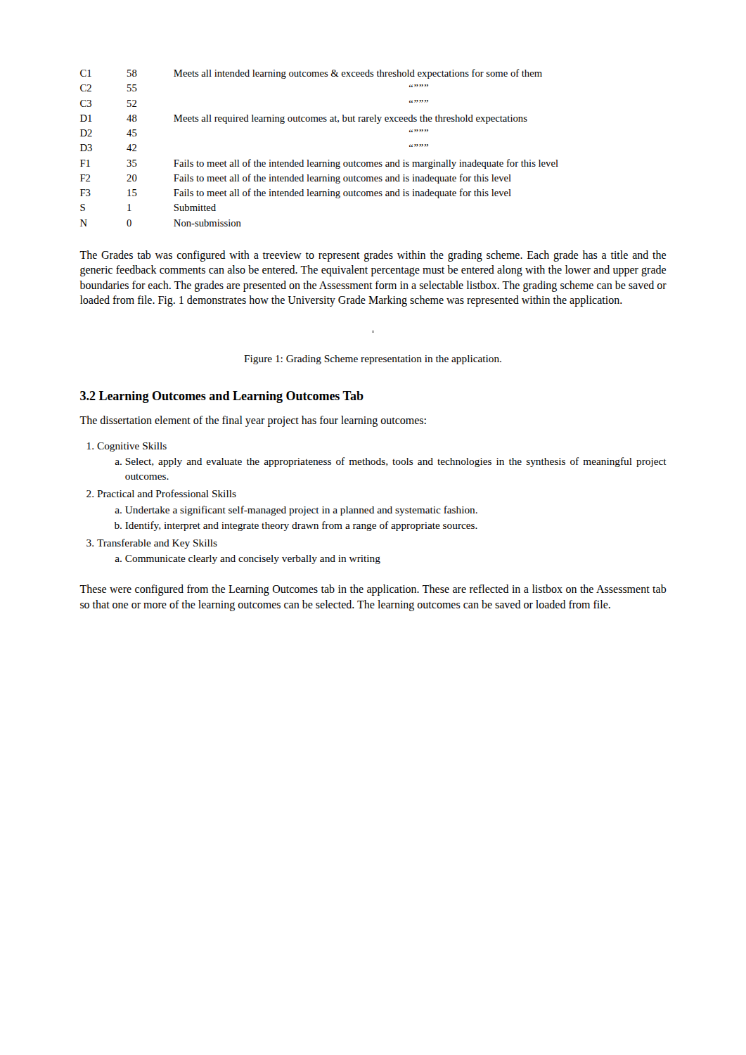| C1 | 58 | Meets all intended learning outcomes & exceeds threshold expectations for some of them |
| C2 | 55 | “””” |
| C3 | 52 | “””” |
| D1 | 48 | Meets all required learning outcomes at, but rarely exceeds the threshold expectations |
| D2 | 45 | “””” |
| D3 | 42 | “””” |
| F1 | 35 | Fails to meet all of the intended learning outcomes and is marginally inadequate for this level |
| F2 | 20 | Fails to meet all of the intended learning outcomes and is inadequate for this level |
| F3 | 15 | Fails to meet all of the intended learning outcomes and is inadequate for this level |
| S | 1 | Submitted |
| N | 0 | Non-submission |
The Grades tab was configured with a treeview to represent grades within the grading scheme. Each grade has a title and the generic feedback comments can also be entered. The equivalent percentage must be entered along with the lower and upper grade boundaries for each. The grades are presented on the Assessment form in a selectable listbox. The grading scheme can be saved or loaded from file. Fig. 1 demonstrates how the University Grade Marking scheme was represented within the application.
Figure 1: Grading Scheme representation in the application.
3.2 Learning Outcomes and Learning Outcomes Tab
The dissertation element of the final year project has four learning outcomes:
Cognitive Skills
Select, apply and evaluate the appropriateness of methods, tools and technologies in the synthesis of meaningful project outcomes.
Practical and Professional Skills
Undertake a significant self-managed project in a planned and systematic fashion.
Identify, interpret and integrate theory drawn from a range of appropriate sources.
Transferable and Key Skills
Communicate clearly and concisely verbally and in writing
These were configured from the Learning Outcomes tab in the application. These are reflected in a listbox on the Assessment tab so that one or more of the learning outcomes can be selected. The learning outcomes can be saved or loaded from file.